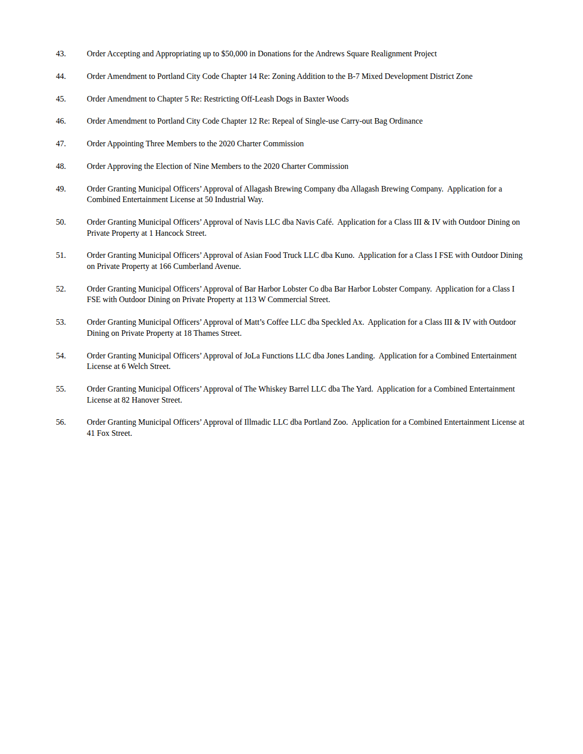43. Order Accepting and Appropriating up to $50,000 in Donations for the Andrews Square Realignment Project
44. Order Amendment to Portland City Code Chapter 14 Re: Zoning Addition to the B-7 Mixed Development District Zone
45. Order Amendment to Chapter 5 Re: Restricting Off-Leash Dogs in Baxter Woods
46. Order Amendment to Portland City Code Chapter 12 Re: Repeal of Single-use Carry-out Bag Ordinance
47. Order Appointing Three Members to the 2020 Charter Commission
48. Order Approving the Election of Nine Members to the 2020 Charter Commission
49. Order Granting Municipal Officers’ Approval of Allagash Brewing Company dba Allagash Brewing Company. Application for a Combined Entertainment License at 50 Industrial Way.
50. Order Granting Municipal Officers’ Approval of Navis LLC dba Navis Café. Application for a Class III & IV with Outdoor Dining on Private Property at 1 Hancock Street.
51. Order Granting Municipal Officers’ Approval of Asian Food Truck LLC dba Kuno. Application for a Class I FSE with Outdoor Dining on Private Property at 166 Cumberland Avenue.
52. Order Granting Municipal Officers’ Approval of Bar Harbor Lobster Co dba Bar Harbor Lobster Company. Application for a Class I FSE with Outdoor Dining on Private Property at 113 W Commercial Street.
53. Order Granting Municipal Officers’ Approval of Matt’s Coffee LLC dba Speckled Ax. Application for a Class III & IV with Outdoor Dining on Private Property at 18 Thames Street.
54. Order Granting Municipal Officers’ Approval of JoLa Functions LLC dba Jones Landing. Application for a Combined Entertainment License at 6 Welch Street.
55. Order Granting Municipal Officers’ Approval of The Whiskey Barrel LLC dba The Yard. Application for a Combined Entertainment License at 82 Hanover Street.
56. Order Granting Municipal Officers’ Approval of Illmadic LLC dba Portland Zoo. Application for a Combined Entertainment License at 41 Fox Street.